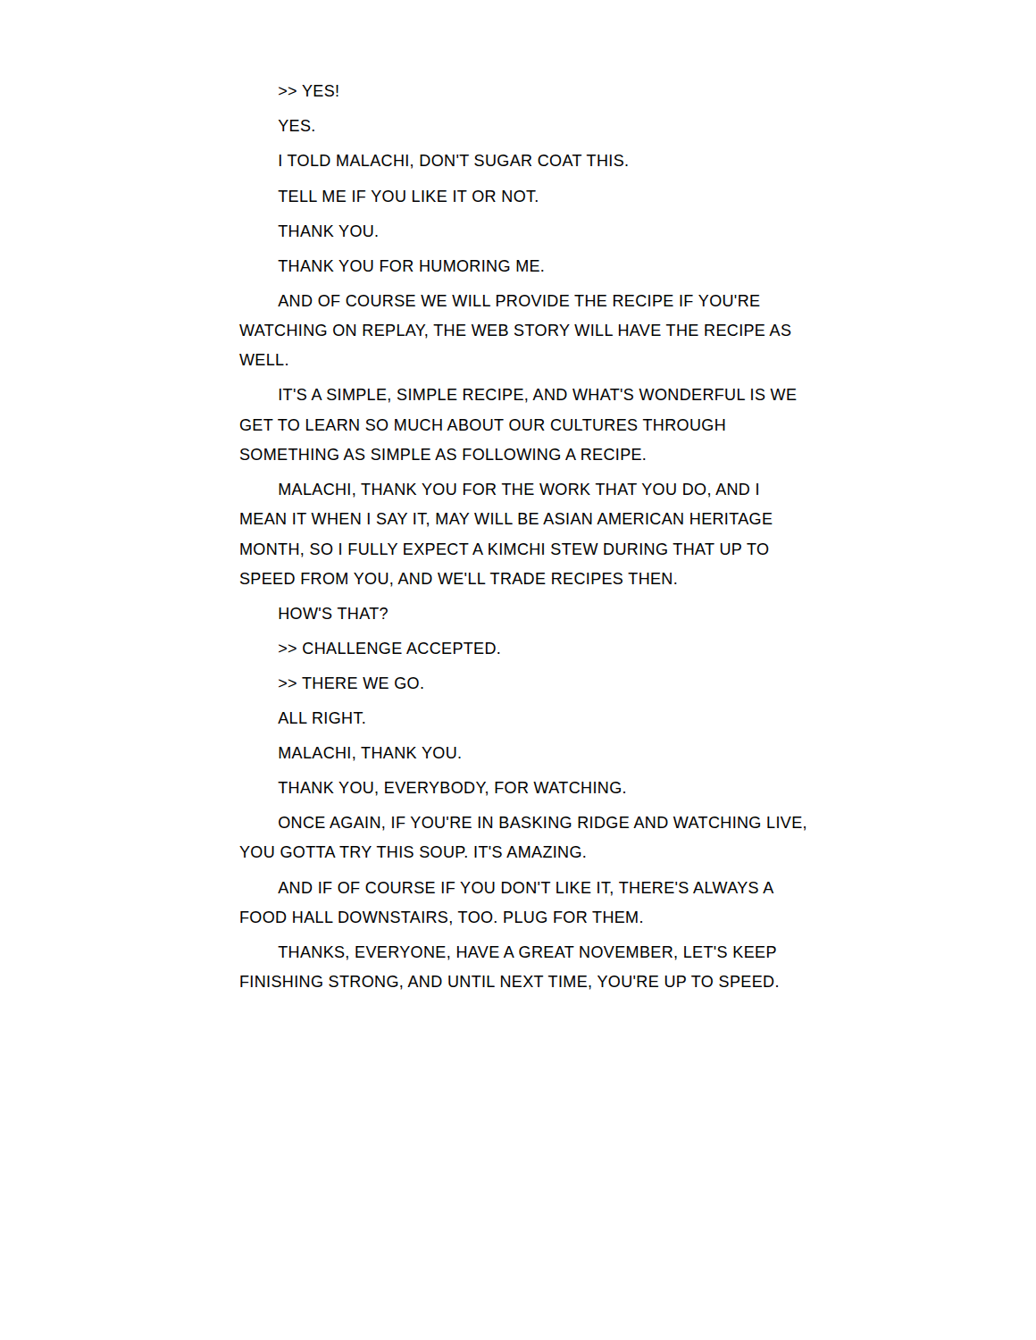>> YES!
YES.
I TOLD MALACHI, DON'T SUGAR COAT THIS.
TELL ME IF YOU LIKE IT OR NOT.
THANK YOU.
THANK YOU FOR HUMORING ME.
AND OF COURSE WE WILL PROVIDE THE RECIPE IF YOU'RE WATCHING ON REPLAY, THE WEB STORY WILL HAVE THE RECIPE AS WELL.
IT'S A SIMPLE, SIMPLE RECIPE, AND WHAT'S WONDERFUL IS WE GET TO LEARN SO MUCH ABOUT OUR CULTURES THROUGH SOMETHING AS SIMPLE AS FOLLOWING A RECIPE.
MALACHI, THANK YOU FOR THE WORK THAT YOU DO, AND I MEAN IT WHEN I SAY IT, MAY WILL BE ASIAN AMERICAN HERITAGE MONTH, SO I FULLY EXPECT A KIMCHI STEW DURING THAT UP TO SPEED FROM YOU, AND WE'LL TRADE RECIPES THEN.
HOW'S THAT?
>> CHALLENGE ACCEPTED.
>> THERE WE GO.
ALL RIGHT.
MALACHI, THANK YOU.
THANK YOU, EVERYBODY, FOR WATCHING.
ONCE AGAIN, IF YOU'RE IN BASKING RIDGE AND WATCHING LIVE, YOU GOTTA TRY THIS SOUP. IT'S AMAZING.
AND IF OF COURSE IF YOU DON'T LIKE IT, THERE'S ALWAYS A FOOD HALL DOWNSTAIRS, TOO. PLUG FOR THEM.
THANKS, EVERYONE, HAVE A GREAT NOVEMBER, LET'S KEEP FINISHING STRONG, AND UNTIL NEXT TIME, YOU'RE UP TO SPEED.